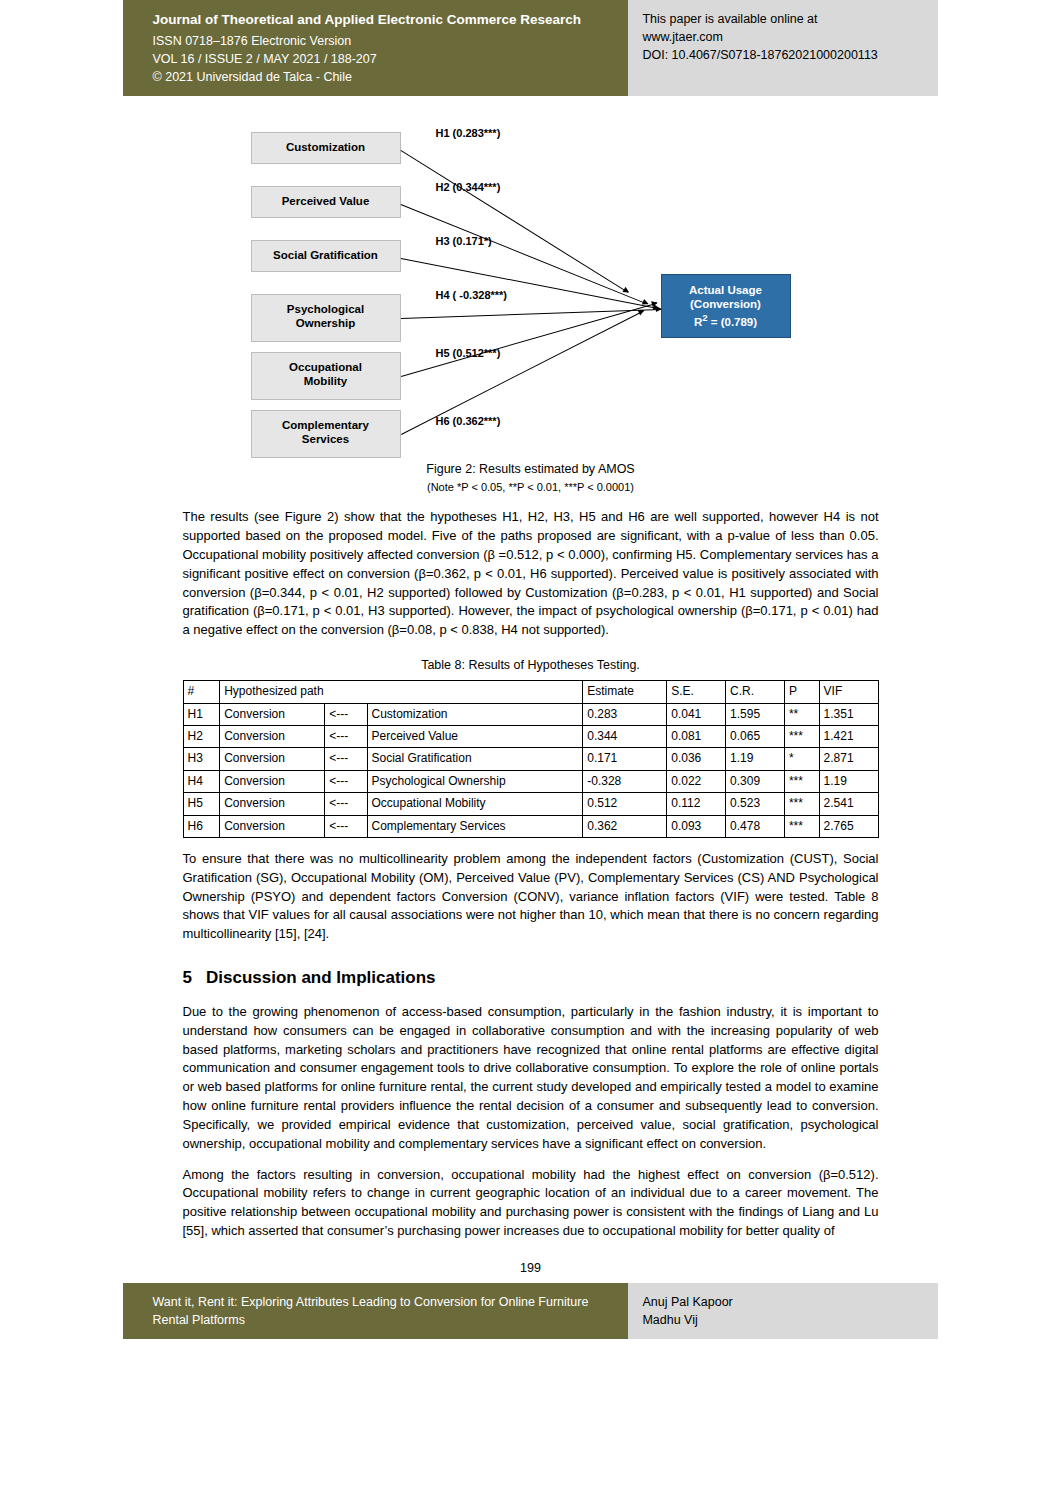Journal of Theoretical and Applied Electronic Commerce Research
ISSN 0718–1876 Electronic Version
VOL 16 / ISSUE 2 / MAY 2021 / 188-207
© 2021 Universidad de Talca - Chile
This paper is available online at
www.jtaer.com
DOI: 10.4067/S0718-18762021000200113
Customization
Perceived Value
Social Gratification
Psychological
Ownership
Occupational
Mobility
Complementary
Services
Actual Usage
(Conversion)
R2 = (0.789)
H1 (0.283***)
H2 (0.344***)
H3 (0.171*)
H4 ( -0.328***)
H5 (0.512***)
H6 (0.362***)
Figure 2: Results estimated by AMOS
(Note *P < 0.05, **P < 0.01, ***P < 0.0001)
The results (see Figure 2) show that the hypotheses H1, H2, H3, H5 and H6 are well supported, however H4 is not supported based on the proposed model. Five of the paths proposed are significant, with a p-value of less than 0.05. Occupational mobility positively affected conversion (β =0.512, p < 0.000), confirming H5. Complementary services has a significant positive effect on conversion (β=0.362, p < 0.01, H6 supported). Perceived value is positively associated with conversion (β=0.344, p < 0.01, H2 supported) followed by Customization (β=0.283, p < 0.01, H1 supported) and Social gratification (β=0.171, p < 0.01, H3 supported). However, the impact of psychological ownership (β=0.171, p < 0.01) had a negative effect on the conversion (β=0.08, p < 0.838, H4 not supported).
Table 8: Results of Hypotheses Testing.
| # | Hypothesized path | Estimate | S.E. | C.R. | P | VIF |
| --- | --- | --- | --- | --- | --- | --- |
| H1 | Conversion | <--- | Customization | 0.283 | 0.041 | 1.595 | ** | 1.351 |
| H2 | Conversion | <--- | Perceived Value | 0.344 | 0.081 | 0.065 | *** | 1.421 |
| H3 | Conversion | <--- | Social Gratification | 0.171 | 0.036 | 1.19 | * | 2.871 |
| H4 | Conversion | <--- | Psychological Ownership | -0.328 | 0.022 | 0.309 | *** | 1.19 |
| H5 | Conversion | <--- | Occupational Mobility | 0.512 | 0.112 | 0.523 | *** | 2.541 |
| H6 | Conversion | <--- | Complementary Services | 0.362 | 0.093 | 0.478 | *** | 2.765 |
To ensure that there was no multicollinearity problem among the independent factors (Customization (CUST), Social Gratification (SG), Occupational Mobility (OM), Perceived Value (PV), Complementary Services (CS) AND Psychological Ownership (PSYO) and dependent factors Conversion (CONV), variance inflation factors (VIF) were tested. Table 8 shows that VIF values for all causal associations were not higher than 10, which mean that there is no concern regarding multicollinearity [15], [24].
5 Discussion and Implications
Due to the growing phenomenon of access-based consumption, particularly in the fashion industry, it is important to understand how consumers can be engaged in collaborative consumption and with the increasing popularity of web based platforms, marketing scholars and practitioners have recognized that online rental platforms are effective digital communication and consumer engagement tools to drive collaborative consumption. To explore the role of online portals or web based platforms for online furniture rental, the current study developed and empirically tested a model to examine how online furniture rental providers influence the rental decision of a consumer and subsequently lead to conversion. Specifically, we provided empirical evidence that customization, perceived value, social gratification, psychological ownership, occupational mobility and complementary services have a significant effect on conversion.
Among the factors resulting in conversion, occupational mobility had the highest effect on conversion (β=0.512). Occupational mobility refers to change in current geographic location of an individual due to a career movement. The positive relationship between occupational mobility and purchasing power is consistent with the findings of Liang and Lu [55], which asserted that consumer’s purchasing power increases due to occupational mobility for better quality of
199
Want it, Rent it: Exploring Attributes Leading to Conversion for Online Furniture Rental Platforms
Anuj Pal Kapoor
Madhu Vij